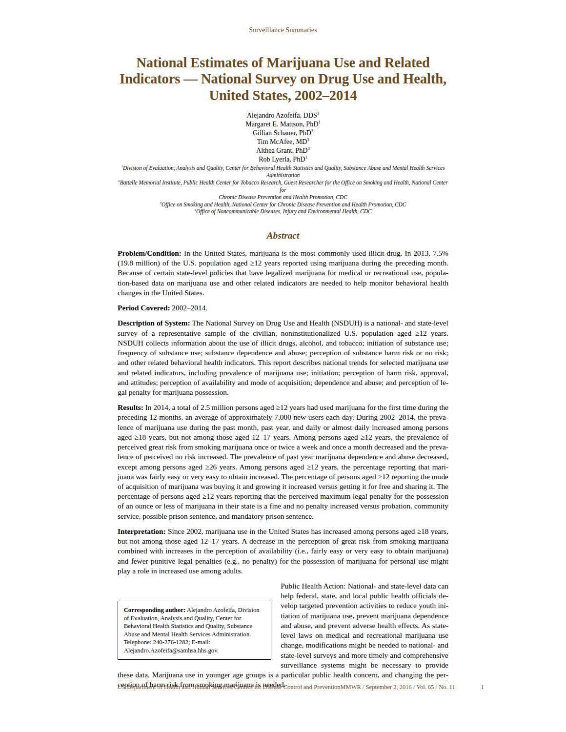Surveillance Summaries
National Estimates of Marijuana Use and Related Indicators — National Survey on Drug Use and Health, United States, 2002–2014
Alejandro Azofeifa, DDS1
Margaret E. Mattson, PhD1
Gillian Schauer, PhD2
Tim McAfee, MD3
Althea Grant, PhD4
Rob Lyerla, PhD1
1Division of Evaluation, Analysis and Quality, Center for Behavioral Health Statistics and Quality, Substance Abuse and Mental Health Services Administration
2Battelle Memorial Institute, Public Health Center for Tobacco Research, Guest Researcher for the Office on Smoking and Health, National Center for
Chronic Disease Prevention and Health Promotion, CDC
3Office on Smoking and Health, National Center for Chronic Disease Prevention and Health Promotion, CDC
4Office of Noncommunicable Diseases, Injury and Environmental Health, CDC
Abstract
Problem/Condition: In the United States, marijuana is the most commonly used illicit drug. In 2013, 7.5% (19.8 million) of the U.S. population aged ≥12 years reported using marijuana during the preceding month. Because of certain state-level policies that have legalized marijuana for medical or recreational use, population-based data on marijuana use and other related indicators are needed to help monitor behavioral health changes in the United States.
Period Covered: 2002–2014.
Description of System: The National Survey on Drug Use and Health (NSDUH) is a national- and state-level survey of a representative sample of the civilian, noninstitutionalized U.S. population aged ≥12 years. NSDUH collects information about the use of illicit drugs, alcohol, and tobacco; initiation of substance use; frequency of substance use; substance dependence and abuse; perception of substance harm risk or no risk; and other related behavioral health indicators. This report describes national trends for selected marijuana use and related indicators, including prevalence of marijuana use; initiation; perception of harm risk, approval, and attitudes; perception of availability and mode of acquisition; dependence and abuse; and perception of legal penalty for marijuana possession.
Results: In 2014, a total of 2.5 million persons aged ≥12 years had used marijuana for the first time during the preceding 12 months, an average of approximately 7,000 new users each day. During 2002–2014, the prevalence of marijuana use during the past month, past year, and daily or almost daily increased among persons aged ≥18 years, but not among those aged 12–17 years. Among persons aged ≥12 years, the prevalence of perceived great risk from smoking marijuana once or twice a week and once a month decreased and the prevalence of perceived no risk increased. The prevalence of past year marijuana dependence and abuse decreased, except among persons aged ≥26 years. Among persons aged ≥12 years, the percentage reporting that marijuana was fairly easy or very easy to obtain increased. The percentage of persons aged ≥12 reporting the mode of acquisition of marijuana was buying it and growing it increased versus getting it for free and sharing it. The percentage of persons aged ≥12 years reporting that the perceived maximum legal penalty for the possession of an ounce or less of marijuana in their state is a fine and no penalty increased versus probation, community service, possible prison sentence, and mandatory prison sentence.
Interpretation: Since 2002, marijuana use in the United States has increased among persons aged ≥18 years, but not among those aged 12–17 years. A decrease in the perception of great risk from smoking marijuana combined with increases in the perception of availability (i.e., fairly easy or very easy to obtain marijuana) and fewer punitive legal penalties (e.g., no penalty) for the possession of marijuana for personal use might play a role in increased use among adults.
Corresponding author: Alejandro Azofeifa, Division of Evaluation, Analysis and Quality, Center for Behavioral Health Statistics and Quality, Substance Abuse and Mental Health Services Administration. Telephone: 240-276-1282; E-mail: Alejandro.Azofeifa@samhsa.hhs.gov.
Public Health Action: National- and state-level data can help federal, state, and local public health officials develop targeted prevention activities to reduce youth initiation of marijuana use, prevent marijuana dependence and abuse, and prevent adverse health effects. As state-level laws on medical and recreational marijuana use change, modifications might be needed to national- and state-level surveys and more timely and comprehensive surveillance systems might be necessary to provide these data. Marijuana use in younger age groups is a particular public health concern, and changing the perception of harm risk from smoking marijuana is needed.
US Department of Health and Human Services/Centers for Disease Control and Prevention
MMWR / September 2, 2016 / Vol. 65 / No. 111